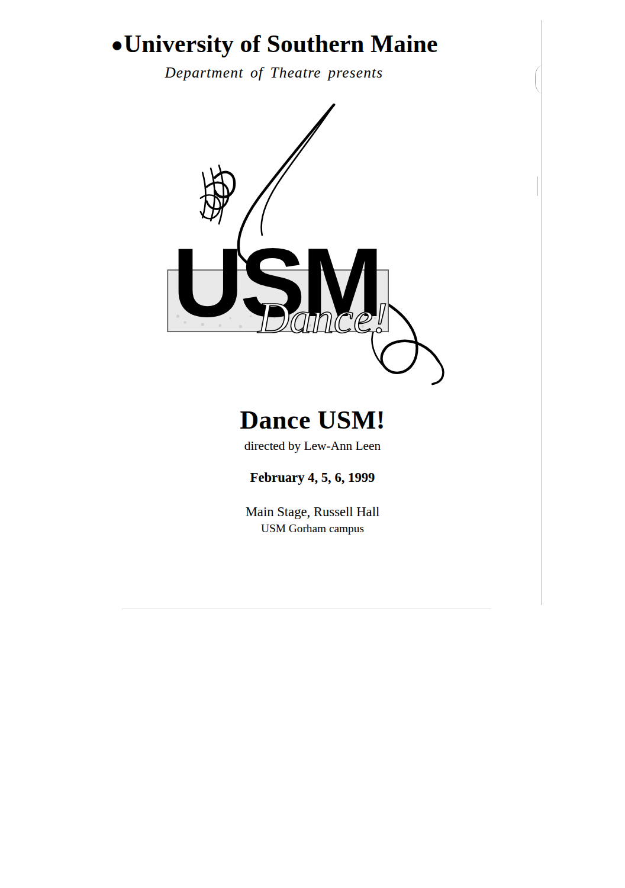●University of Southern Maine
Department of Theatre presents
USM Dance!
Dance USM!
directed by Lew-Ann Leen
February 4, 5, 6, 1999
Main Stage, Russell Hall USM Gorham campus